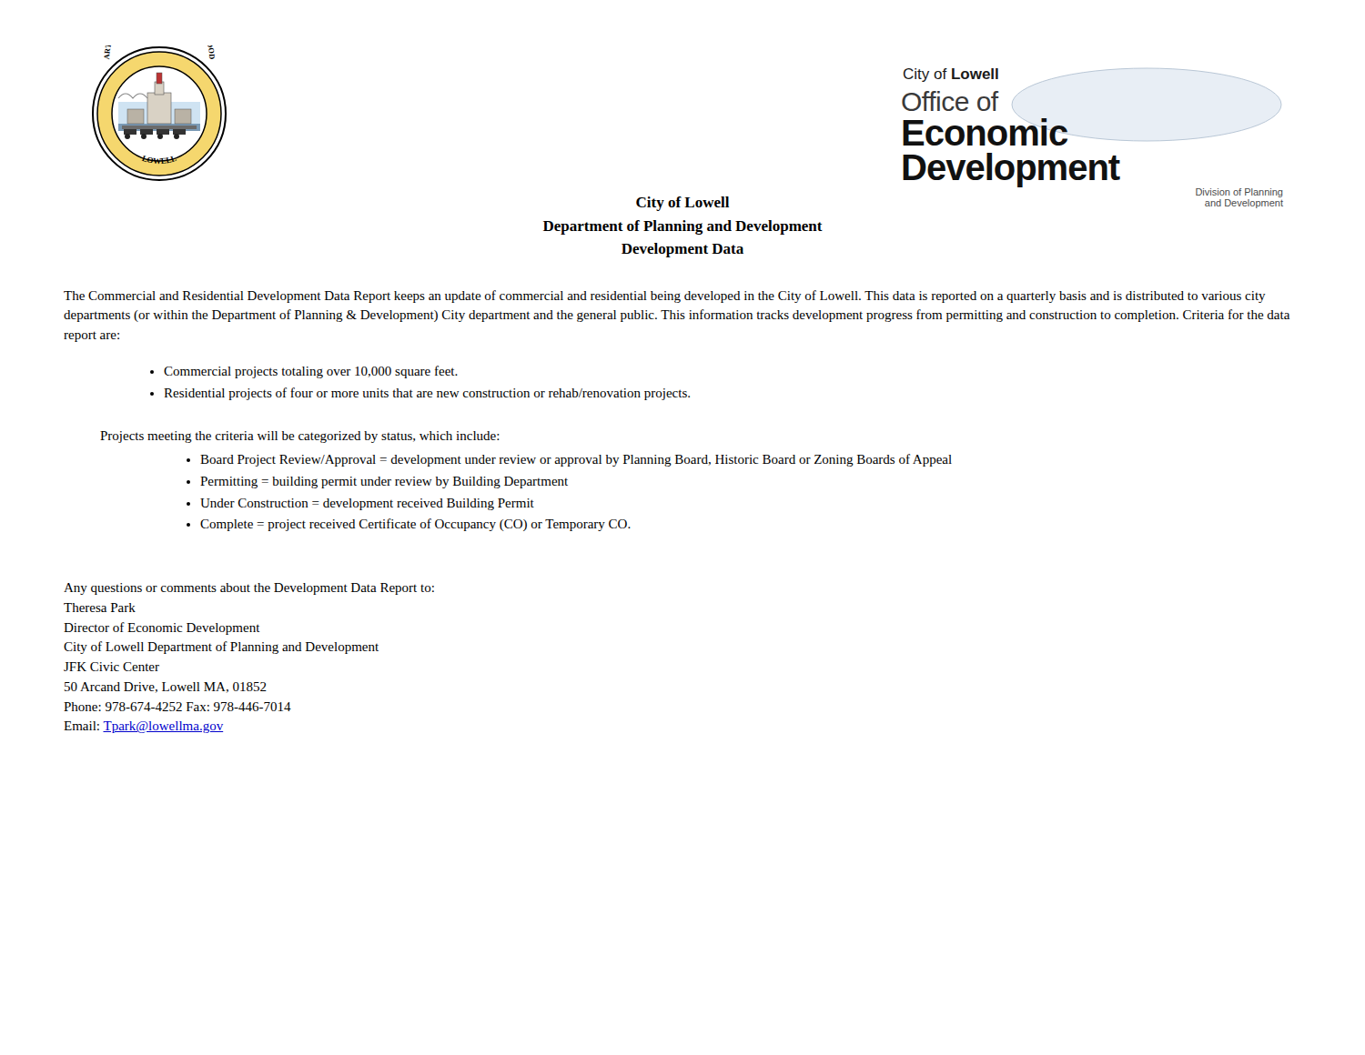ART IS THE HANDMAID OF HUMAN GOOD LOWELL
City of Lowell
Office of
Economic
Development
Division of Planning
and Development
City of Lowell Department of Planning and Development Development Data
The Commercial and Residential Development Data Report keeps an update of commercial and residential being developed in the City of Lowell. This data is reported on a quarterly basis and is distributed to various city departments (or within the Department of Planning & Development) City department and the general public. This information tracks development progress from permitting and construction to completion. Criteria for the data report are:
Commercial projects totaling over 10,000 square feet.
Residential projects of four or more units that are new construction or rehab/renovation projects.
Projects meeting the criteria will be categorized by status, which include:
Board Project Review/Approval = development under review or approval by Planning Board, Historic Board or Zoning Boards of Appeal
Permitting = building permit under review by Building Department
Under Construction = development received Building Permit
Complete = project received Certificate of Occupancy (CO) or Temporary CO.
Any questions or comments about the Development Data Report to:
Theresa Park
Director of Economic Development
City of Lowell Department of Planning and Development
JFK Civic Center
50 Arcand Drive, Lowell MA, 01852
Phone: 978-674-4252 Fax: 978-446-7014
Email: Tpark@lowellma.gov